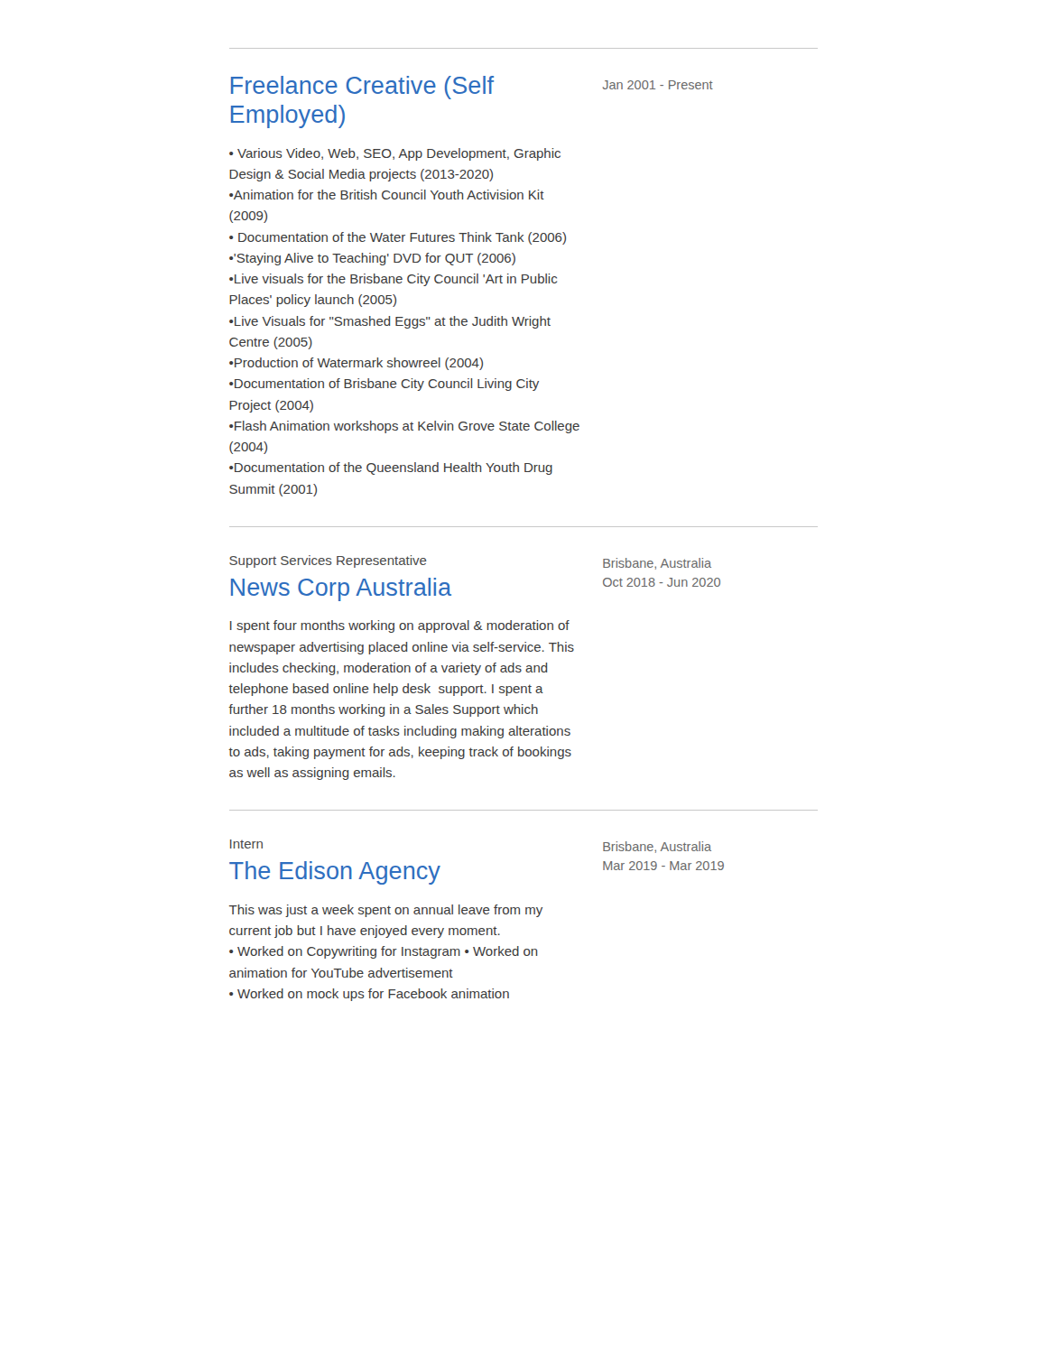Freelance Creative (Self Employed)
• Various Video, Web, SEO, App Development, Graphic Design & Social Media projects (2013-2020)
•Animation for the British Council Youth Activision Kit (2009)
• Documentation of the Water Futures Think Tank (2006)
•'Staying Alive to Teaching' DVD for QUT (2006)
•Live visuals for the Brisbane City Council 'Art in Public Places' policy launch (2005)
•Live Visuals for "Smashed Eggs" at the Judith Wright Centre (2005)
•Production of Watermark showreel (2004)
•Documentation of Brisbane City Council Living City Project (2004)
•Flash Animation workshops at Kelvin Grove State College (2004)
•Documentation of the Queensland Health Youth Drug Summit (2001)
Jan 2001 - Present
Support Services Representative
News Corp Australia
I spent four months working on approval & moderation of newspaper advertising placed online via self-service. This includes checking, moderation of a variety of ads and telephone based online help desk support. I spent a further 18 months working in a Sales Support which included a multitude of tasks including making alterations to ads, taking payment for ads, keeping track of bookings as well as assigning emails.
Brisbane, Australia Oct 2018 - Jun 2020
Intern
The Edison Agency
This was just a week spent on annual leave from my current job but I have enjoyed every moment.
• Worked on Copywriting for Instagram • Worked on animation for YouTube advertisement
• Worked on mock ups for Facebook animation
Brisbane, Australia Mar 2019 - Mar 2019